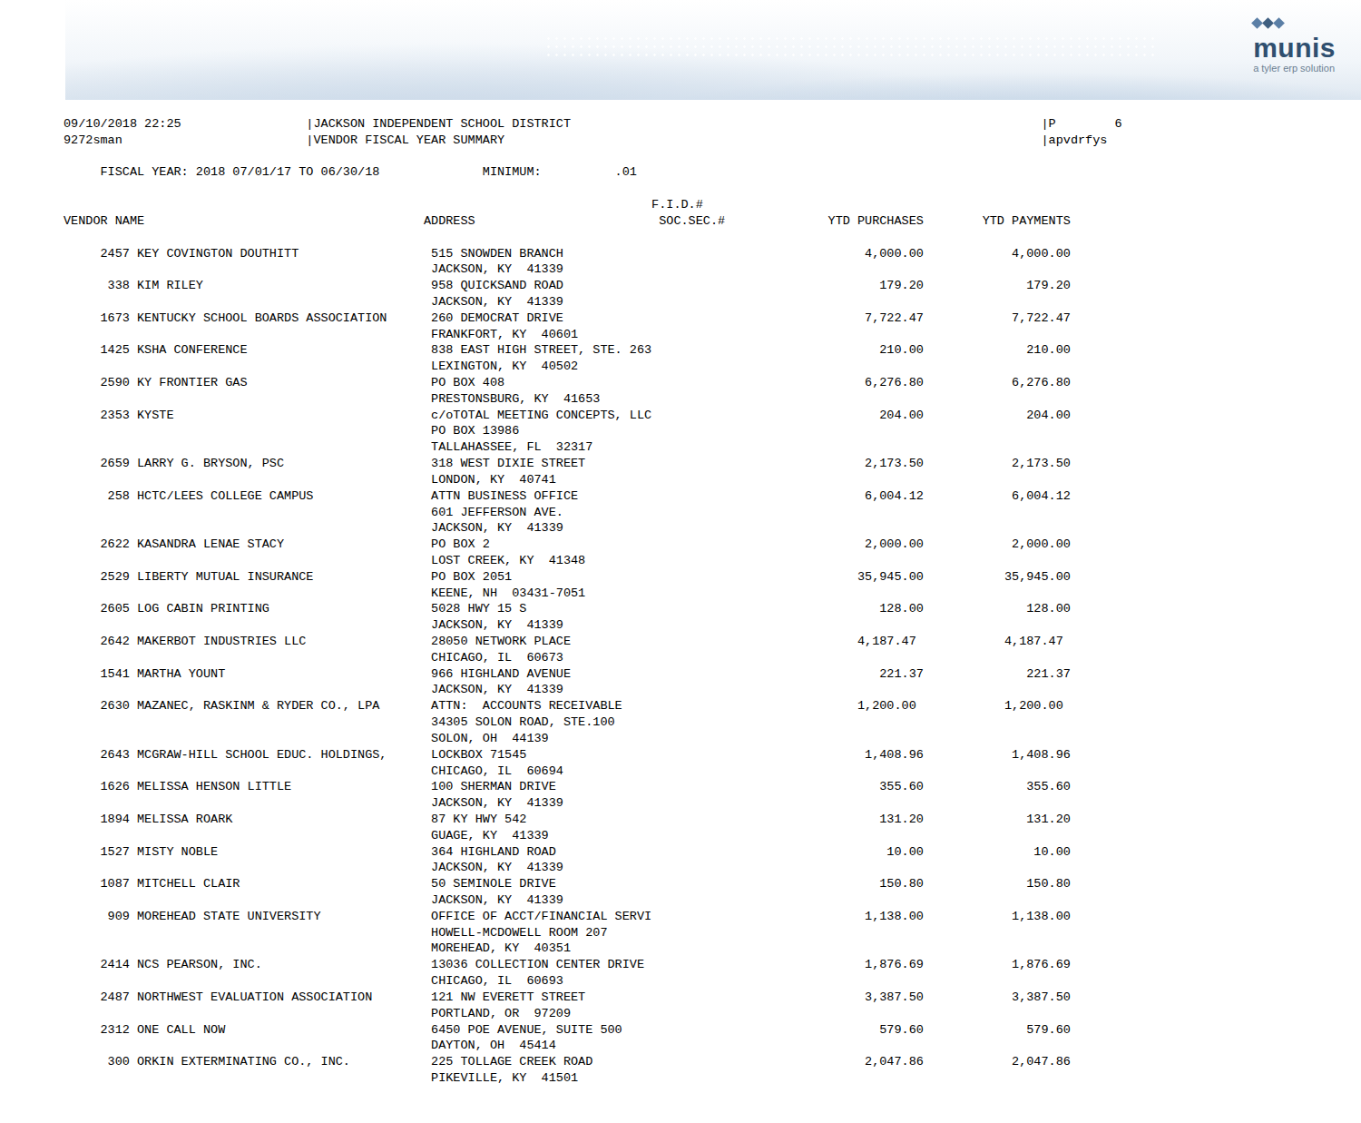munis
a tyler erp solution
09/10/2018 22:25                 |JACKSON INDEPENDENT SCHOOL DISTRICT                                                                |P        6
9272sman                         |VENDOR FISCAL YEAR SUMMARY                                                                         |apvdrfys

     FISCAL YEAR: 2018 07/01/17 TO 06/30/18              MINIMUM:          .01

                                                                                F.I.D.#
VENDOR NAME                                      ADDRESS                         SOC.SEC.#              YTD PURCHASES        YTD PAYMENTS

     2457 KEY COVINGTON DOUTHITT                  515 SNOWDEN BRANCH                                         4,000.00            4,000.00
                                                  JACKSON, KY  41339
      338 KIM RILEY                               958 QUICKSAND ROAD                                           179.20              179.20
                                                  JACKSON, KY  41339
     1673 KENTUCKY SCHOOL BOARDS ASSOCIATION      260 DEMOCRAT DRIVE                                         7,722.47            7,722.47
                                                  FRANKFORT, KY  40601
     1425 KSHA CONFERENCE                         838 EAST HIGH STREET, STE. 263                               210.00              210.00
                                                  LEXINGTON, KY  40502
     2590 KY FRONTIER GAS                         PO BOX 408                                                 6,276.80            6,276.80
                                                  PRESTONSBURG, KY  41653
     2353 KYSTE                                   c/oTOTAL MEETING CONCEPTS, LLC                               204.00              204.00
                                                  PO BOX 13986
                                                  TALLAHASSEE, FL  32317
     2659 LARRY G. BRYSON, PSC                    318 WEST DIXIE STREET                                      2,173.50            2,173.50
                                                  LONDON, KY  40741
      258 HCTC/LEES COLLEGE CAMPUS                ATTN BUSINESS OFFICE                                       6,004.12            6,004.12
                                                  601 JEFFERSON AVE.
                                                  JACKSON, KY  41339
     2622 KASANDRA LENAE STACY                    PO BOX 2                                                   2,000.00            2,000.00
                                                  LOST CREEK, KY  41348
     2529 LIBERTY MUTUAL INSURANCE                PO BOX 2051                                               35,945.00           35,945.00
                                                  KEENE, NH  03431-7051
     2605 LOG CABIN PRINTING                      5028 HWY 15 S                                                128.00              128.00
                                                  JACKSON, KY  41339
     2642 MAKERBOT INDUSTRIES LLC                 28050 NETWORK PLACE                                       4,187.47            4,187.47
                                                  CHICAGO, IL  60673
     1541 MARTHA YOUNT                            966 HIGHLAND AVENUE                                          221.37              221.37
                                                  JACKSON, KY  41339
     2630 MAZANEC, RASKINM & RYDER CO., LPA       ATTN:  ACCOUNTS RECEIVABLE                                1,200.00            1,200.00
                                                  34305 SOLON ROAD, STE.100
                                                  SOLON, OH  44139
     2643 MCGRAW-HILL SCHOOL EDUC. HOLDINGS,      LOCKBOX 71545                                              1,408.96            1,408.96
                                                  CHICAGO, IL  60694
     1626 MELISSA HENSON LITTLE                   100 SHERMAN DRIVE                                            355.60              355.60
                                                  JACKSON, KY  41339
     1894 MELISSA ROARK                           87 KY HWY 542                                                131.20              131.20
                                                  GUAGE, KY  41339
     1527 MISTY NOBLE                             364 HIGHLAND ROAD                                             10.00               10.00
                                                  JACKSON, KY  41339
     1087 MITCHELL CLAIR                          50 SEMINOLE DRIVE                                            150.80              150.80
                                                  JACKSON, KY  41339
      909 MOREHEAD STATE UNIVERSITY               OFFICE OF ACCT/FINANCIAL SERVI                             1,138.00            1,138.00
                                                  HOWELL-MCDOWELL ROOM 207
                                                  MOREHEAD, KY  40351
     2414 NCS PEARSON, INC.                       13036 COLLECTION CENTER DRIVE                              1,876.69            1,876.69
                                                  CHICAGO, IL  60693
     2487 NORTHWEST EVALUATION ASSOCIATION        121 NW EVERETT STREET                                      3,387.50            3,387.50
                                                  PORTLAND, OR  97209
     2312 ONE CALL NOW                            6450 POE AVENUE, SUITE 500                                   579.60              579.60
                                                  DAYTON, OH  45414
      300 ORKIN EXTERMINATING CO., INC.           225 TOLLAGE CREEK ROAD                                     2,047.86            2,047.86
                                                  PIKEVILLE, KY  41501